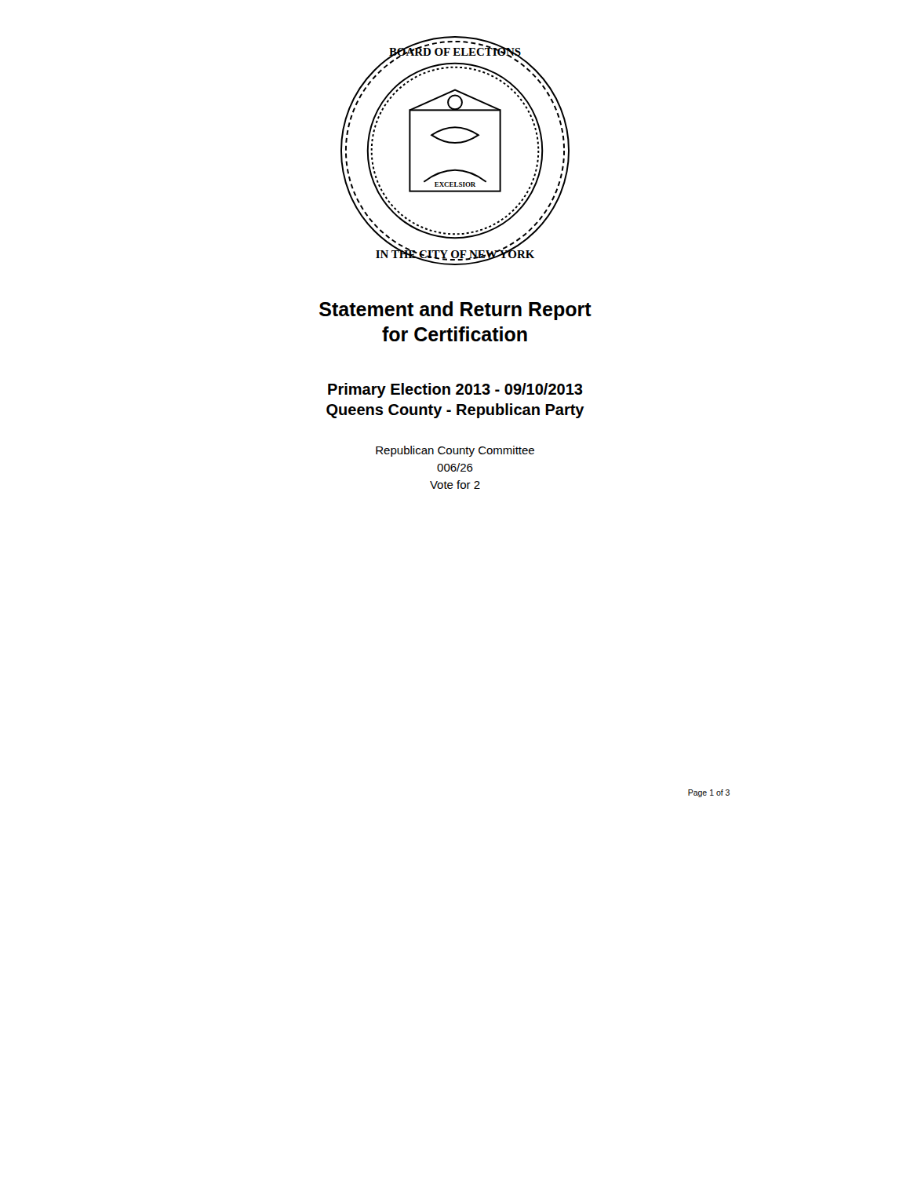Statement and Return Report
for Certification
Primary Election 2013 - 09/10/2013
Queens County - Republican Party
Republican County Committee
006/26
Vote for 2
Page 1 of 3